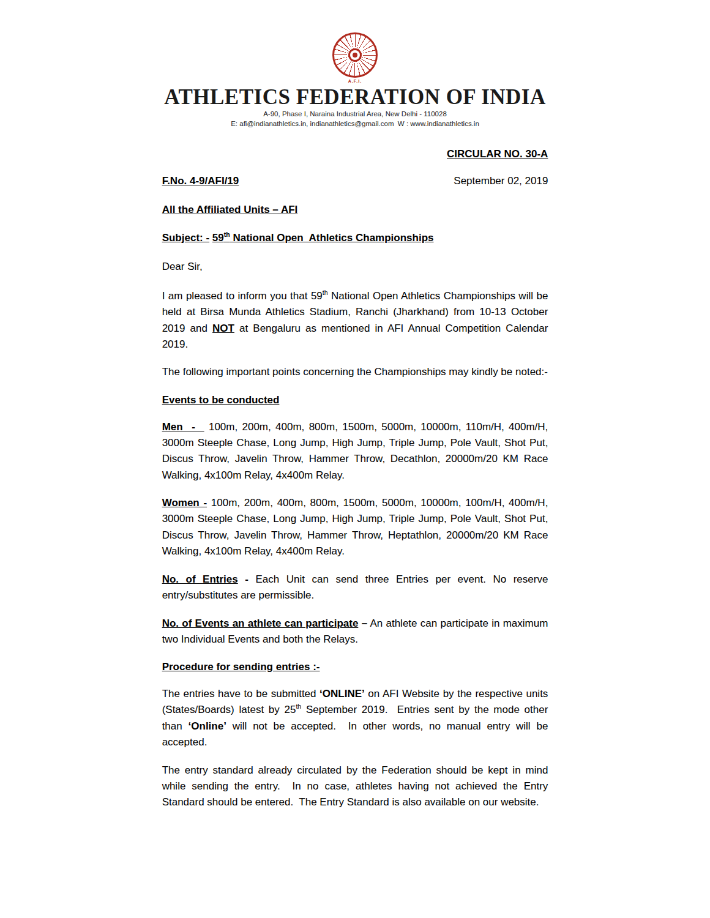A.F.I.
ATHLETICS FEDERATION OF INDIA
A-90, Phase I, Naraina Industrial Area, New Delhi - 110028
E: afi@indianathletics.in, indianathletics@gmail.com W : www.indianathletics.in
CIRCULAR NO. 30-A
F.No. 4-9/AFI/19 September 02, 2019
All the Affiliated Units – AFI
Subject: - 59th National Open Athletics Championships
Dear Sir,
I am pleased to inform you that 59th National Open Athletics Championships will be held at Birsa Munda Athletics Stadium, Ranchi (Jharkhand) from 10-13 October 2019 and NOT at Bengaluru as mentioned in AFI Annual Competition Calendar 2019.
The following important points concerning the Championships may kindly be noted:-
Events to be conducted
Men - 100m, 200m, 400m, 800m, 1500m, 5000m, 10000m, 110m/H, 400m/H, 3000m Steeple Chase, Long Jump, High Jump, Triple Jump, Pole Vault, Shot Put, Discus Throw, Javelin Throw, Hammer Throw, Decathlon, 20000m/20 KM Race Walking, 4x100m Relay, 4x400m Relay.
Women - 100m, 200m, 400m, 800m, 1500m, 5000m, 10000m, 100m/H, 400m/H, 3000m Steeple Chase, Long Jump, High Jump, Triple Jump, Pole Vault, Shot Put, Discus Throw, Javelin Throw, Hammer Throw, Heptathlon, 20000m/20 KM Race Walking, 4x100m Relay, 4x400m Relay.
No. of Entries - Each Unit can send three Entries per event. No reserve entry/substitutes are permissible.
No. of Events an athlete can participate – An athlete can participate in maximum two Individual Events and both the Relays.
Procedure for sending entries :-
The entries have to be submitted ‘ONLINE’ on AFI Website by the respective units (States/Boards) latest by 25th September 2019. Entries sent by the mode other than ‘Online’ will not be accepted. In other words, no manual entry will be accepted.
The entry standard already circulated by the Federation should be kept in mind while sending the entry. In no case, athletes having not achieved the Entry Standard should be entered. The Entry Standard is also available on our website.